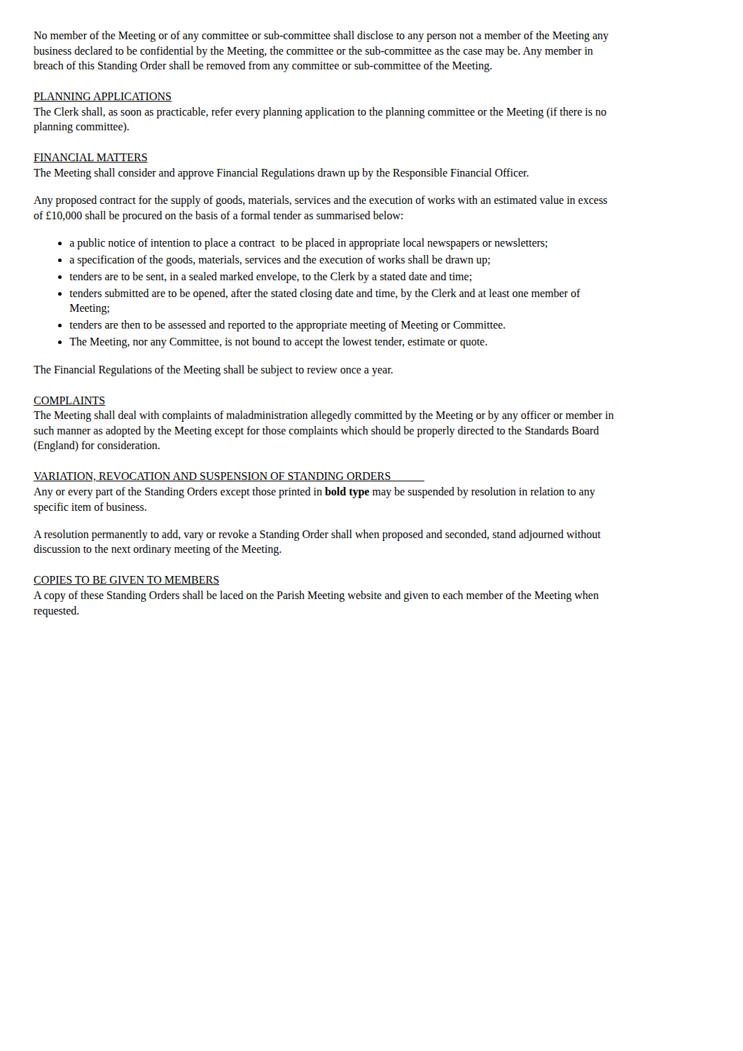No member of the Meeting or of any committee or sub-committee shall disclose to any person not a member of the Meeting any business declared to be confidential by the Meeting, the committee or the sub-committee as the case may be. Any member in breach of this Standing Order shall be removed from any committee or sub-committee of the Meeting.
PLANNING APPLICATIONS
The Clerk shall, as soon as practicable, refer every planning application to the planning committee or the Meeting (if there is no planning committee).
FINANCIAL MATTERS
The Meeting shall consider and approve Financial Regulations drawn up by the Responsible Financial Officer.
Any proposed contract for the supply of goods, materials, services and the execution of works with an estimated value in excess of £10,000 shall be procured on the basis of a formal tender as summarised below:
a public notice of intention to place a contract to be placed in appropriate local newspapers or newsletters;
a specification of the goods, materials, services and the execution of works shall be drawn up;
tenders are to be sent, in a sealed marked envelope, to the Clerk by a stated date and time;
tenders submitted are to be opened, after the stated closing date and time, by the Clerk and at least one member of Meeting;
tenders are then to be assessed and reported to the appropriate meeting of Meeting or Committee.
The Meeting, nor any Committee, is not bound to accept the lowest tender, estimate or quote.
The Financial Regulations of the Meeting shall be subject to review once a year.
COMPLAINTS
The Meeting shall deal with complaints of maladministration allegedly committed by the Meeting or by any officer or member in such manner as adopted by the Meeting except for those complaints which should be properly directed to the Standards Board (England) for consideration.
VARIATION, REVOCATION AND SUSPENSION OF STANDING ORDERS
Any or every part of the Standing Orders except those printed in bold type may be suspended by resolution in relation to any specific item of business.
A resolution permanently to add, vary or revoke a Standing Order shall when proposed and seconded, stand adjourned without discussion to the next ordinary meeting of the Meeting.
COPIES TO BE GIVEN TO MEMBERS
A copy of these Standing Orders shall be laced on the Parish Meeting website and given to each member of the Meeting when requested.